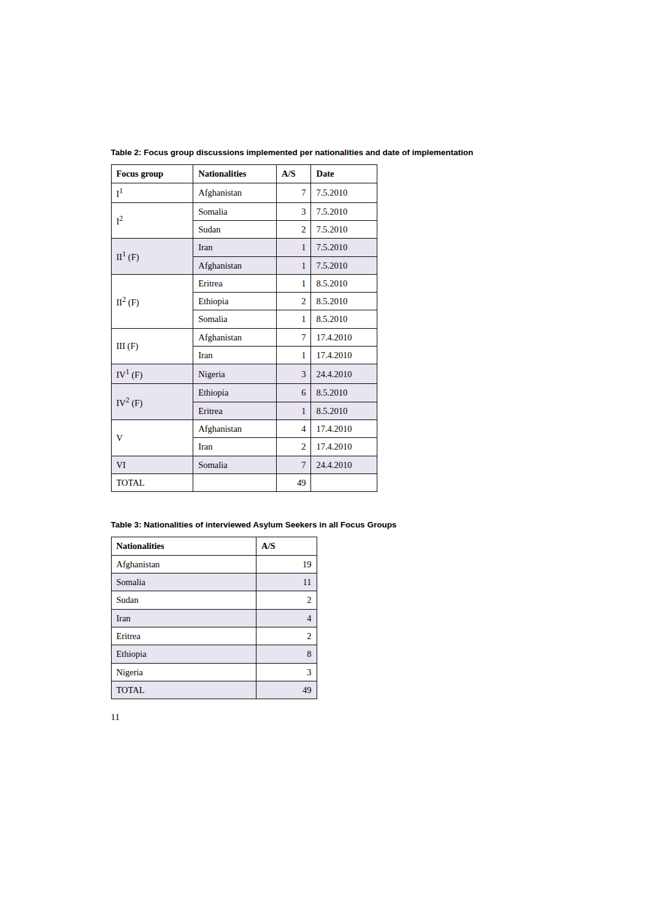Table 2: Focus group discussions implemented per nationalities and date of implementation
| Focus group | Nationalities | A/S | Date |
| --- | --- | --- | --- |
| I 1 | Afghanistan | 7 | 7.5.2010 |
| I 2 | Somalia | 3 | 7.5.2010 |
| Sudan | 2 | 7.5.2010 |
| II 1 (F) | Iran | 1 | 7.5.2010 |
| Afghanistan | 1 | 7.5.2010 |
| II 2 (F) | Eritrea | 1 | 8.5.2010 |
| Ethiopia | 2 | 8.5.2010 |
| Somalia | 1 | 8.5.2010 |
| III (F) | Afghanistan | 7 | 17.4.2010 |
| Iran | 1 | 17.4.2010 |
| IV 1 (F) | Nigeria | 3 | 24.4.2010 |
| IV 2 (F) | Ethiopia | 6 | 8.5.2010 |
| Eritrea | 1 | 8.5.2010 |
| V | Afghanistan | 4 | 17.4.2010 |
| Iran | 2 | 17.4.2010 |
| VI | Somalia | 7 | 24.4.2010 |
| TOTAL | | 49 | |
Table 3: Nationalities of interviewed Asylum Seekers in all Focus Groups
| Nationalities | A/S |
| --- | --- |
| Afghanistan | 19 |
| Somalia | 11 |
| Sudan | 2 |
| Iran | 4 |
| Eritrea | 2 |
| Ethiopia | 8 |
| Nigeria | 3 |
| TOTAL | 49 |
11